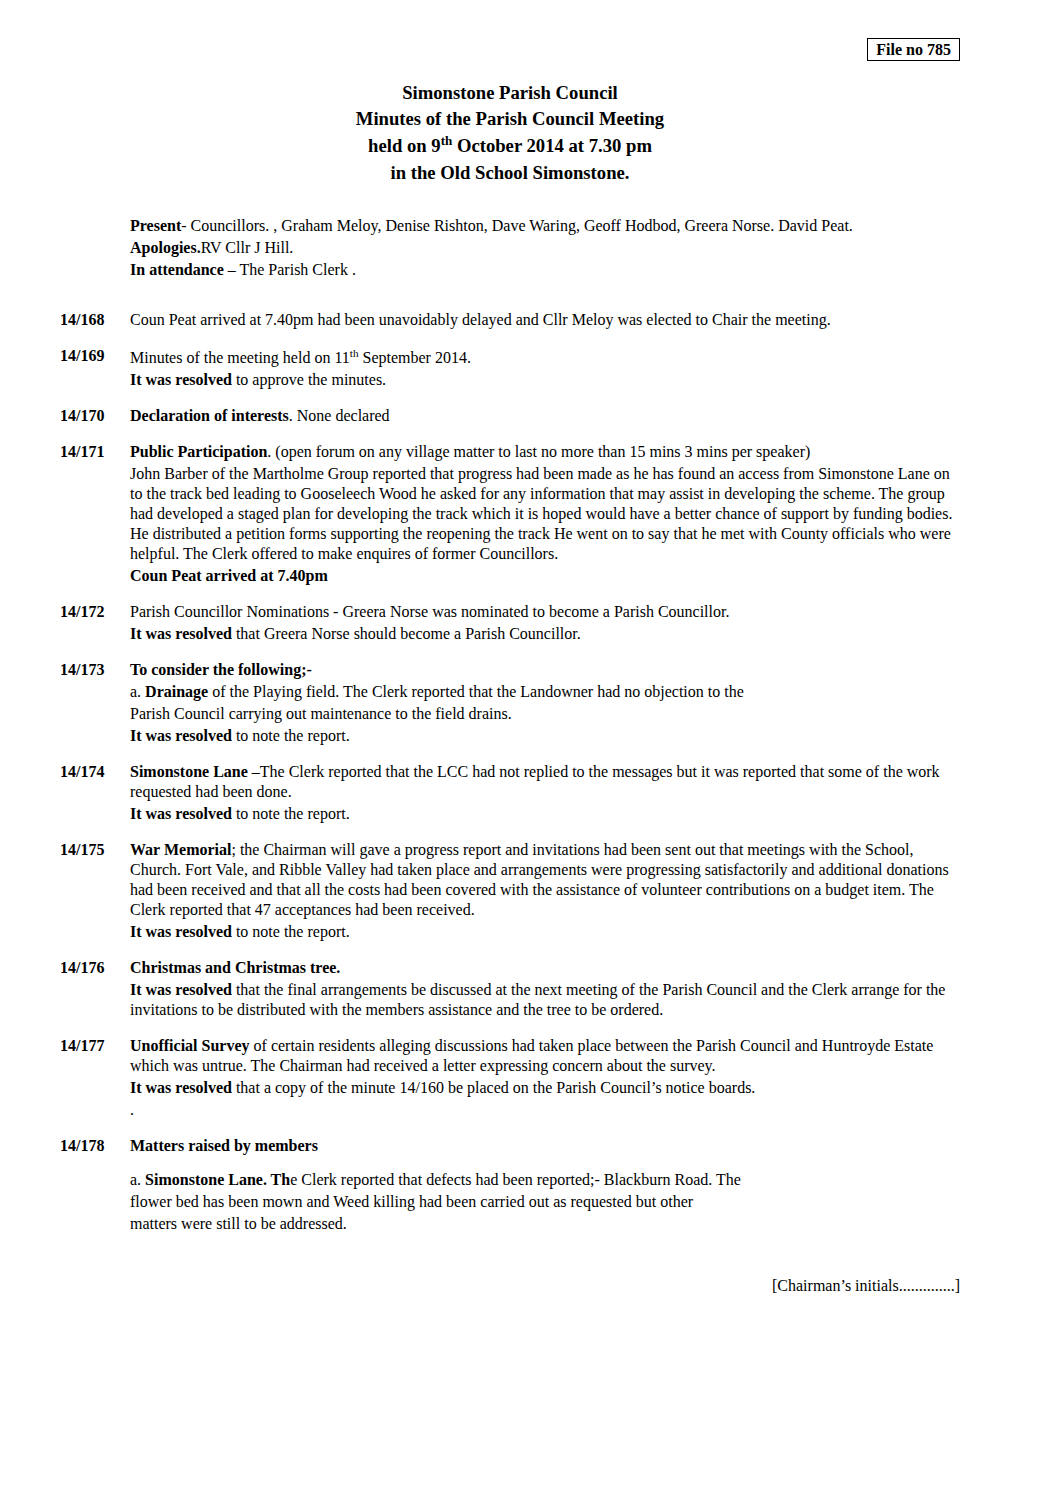File no 785
Simonstone Parish Council Minutes of the Parish Council Meeting held on 9th October 2014 at 7.30 pm in the Old School Simonstone.
Present- Councillors. , Graham Meloy, Denise Rishton, Dave Waring, Geoff Hodbod, Greera Norse. David Peat.
Apologies. RV Cllr J Hill.
In attendance – The Parish Clerk .
14/168
Coun Peat arrived at 7.40pm had been unavoidably delayed and Cllr Meloy was elected to Chair the meeting.
14/169
Minutes of the meeting held on 11th September 2014.
It was resolved to approve the minutes.
14/170
Declaration of interests. None declared
14/171
Public Participation. (open forum on any village matter to last no more than 15 mins 3 mins per speaker)
John Barber of the Martholme Group reported that progress had been made as he has found an access from Simonstone Lane on to the track bed leading to Gooseleech Wood he asked for any information that may assist in developing the scheme. The group had developed a staged plan for developing the track which it is hoped would have a better chance of support by funding bodies. He distributed a petition forms supporting the reopening the track He went on to say that he met with County officials who were helpful. The Clerk offered to make enquires of former Councillors.
Coun Peat arrived at 7.40pm
14/172
Parish Councillor Nominations - Greera Norse was nominated to become a Parish Councillor.
It was resolved that Greera Norse should become a Parish Councillor.
14/173
To consider the following;-
a. Drainage of the Playing field. The Clerk reported that the Landowner had no objection to the
Parish Council carrying out maintenance to the field drains.
It was resolved to note the report.
14/174
Simonstone Lane –The Clerk reported that the LCC had not replied to the messages but it was reported that some of the work requested had been done.
It was resolved to note the report.
14/175
War Memorial; the Chairman will gave a progress report and invitations had been sent out that meetings with the School, Church. Fort Vale, and Ribble Valley had taken place and arrangements were progressing satisfactorily and additional donations had been received and that all the costs had been covered with the assistance of volunteer contributions on a budget item. The Clerk reported that 47 acceptances had been received.
It was resolved to note the report.
14/176
Christmas and Christmas tree.
It was resolved that the final arrangements be discussed at the next meeting of the Parish Council and the Clerk arrange for the invitations to be distributed with the members assistance and the tree to be ordered.
14/177
Unofficial Survey of certain residents alleging discussions had taken place between the Parish Council and Huntroyde Estate which was untrue. The Chairman had received a letter expressing concern about the survey.
It was resolved that a copy of the minute 14/160 be placed on the Parish Council’s notice boards.
.
14/178
Matters raised by members
a. Simonstone Lane. The Clerk reported that defects had been reported;- Blackburn Road. The
flower bed has been mown and Weed killing had been carried out as requested but other
matters were still to be addressed.
[Chairman’s initials..............]